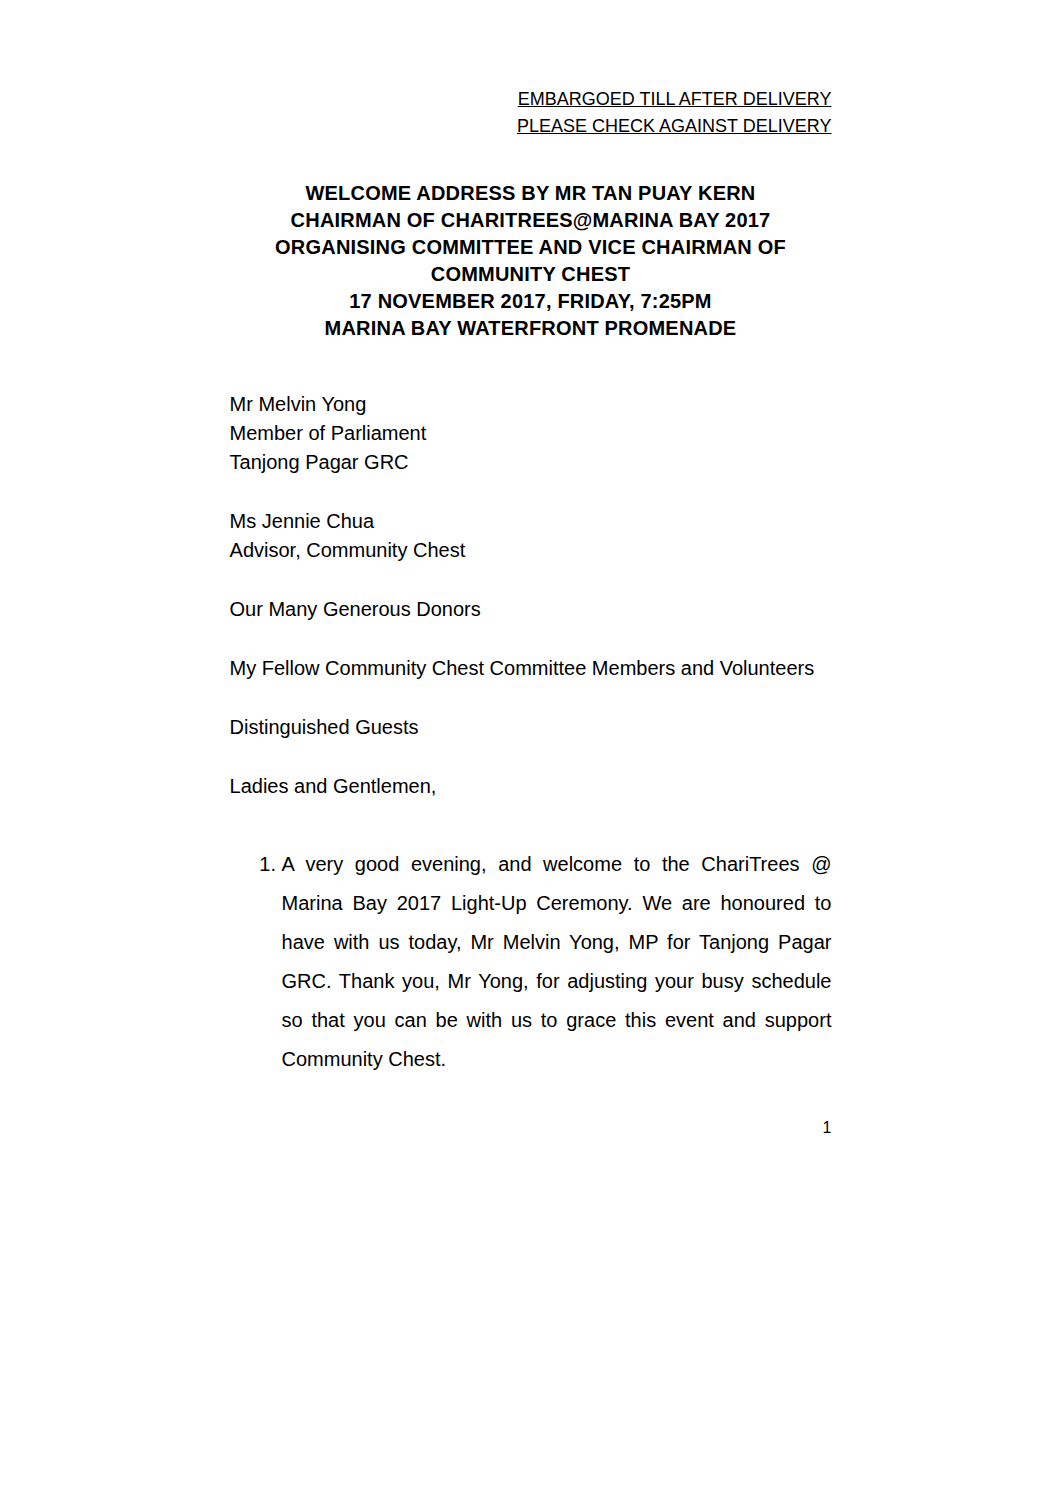EMBARGOED TILL AFTER DELIVERY PLEASE CHECK AGAINST DELIVERY
WELCOME ADDRESS BY MR TAN PUAY KERN
CHAIRMAN OF CHARITREES@MARINA BAY 2017
ORGANISING COMMITTEE AND VICE CHAIRMAN OF
COMMUNITY CHEST
17 NOVEMBER 2017, FRIDAY, 7:25PM
MARINA BAY WATERFRONT PROMENADE
Mr Melvin Yong
Member of Parliament
Tanjong Pagar GRC
Ms Jennie Chua
Advisor, Community Chest
Our Many Generous Donors
My Fellow Community Chest Committee Members and Volunteers
Distinguished Guests
Ladies and Gentlemen,
A very good evening, and welcome to the ChariTrees @ Marina Bay 2017 Light-Up Ceremony. We are honoured to have with us today, Mr Melvin Yong, MP for Tanjong Pagar GRC. Thank you, Mr Yong, for adjusting your busy schedule so that you can be with us to grace this event and support Community Chest.
1